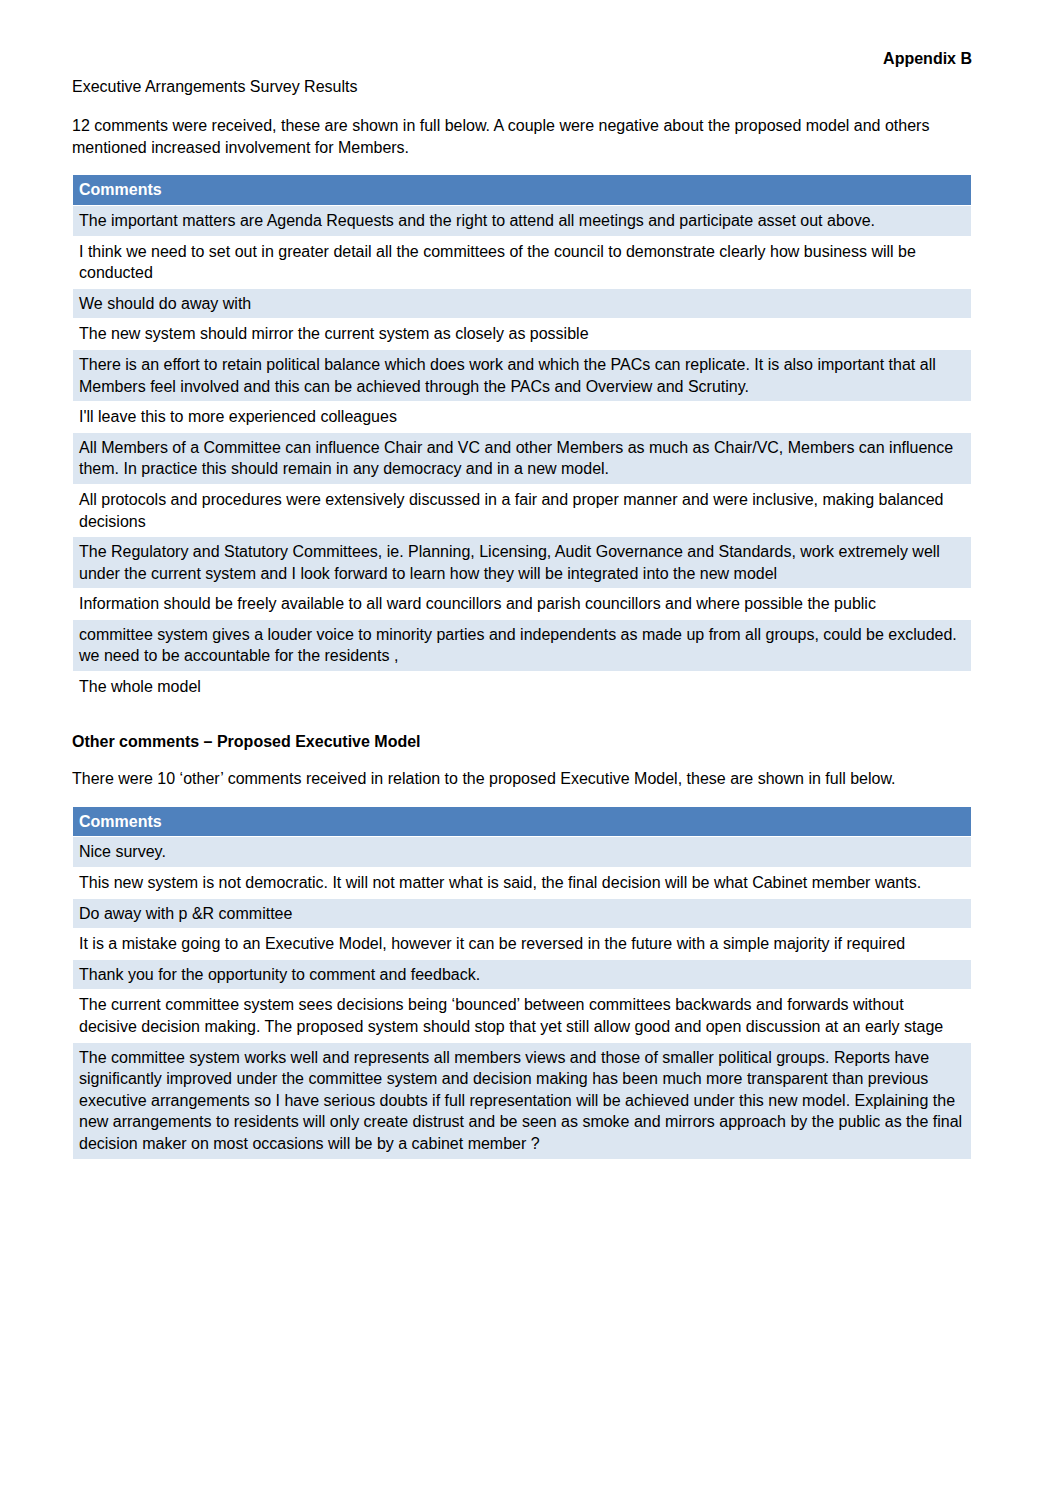Appendix B
Executive Arrangements Survey Results
12 comments were received, these are shown in full below. A couple were negative about the proposed model and others mentioned increased involvement for Members.
| Comments |
| --- |
| The important matters are Agenda Requests and the right to attend all meetings and participate asset out above. |
| I think we need to set out in greater detail all the committees of the council to demonstrate clearly how business will be conducted |
| We should do away with |
| The new system should mirror the current system as closely as possible |
| There is an effort to retain political balance which does work and which the PACs can replicate. It is also important that all Members feel involved and this can be achieved through the PACs and Overview and Scrutiny. |
| I'll leave this to more experienced colleagues |
| All Members of a Committee can influence Chair and VC and other Members as much as Chair/VC, Members can influence them. In practice this should remain in any democracy and in a new model. |
| All protocols and procedures were extensively discussed in a fair and proper manner and were inclusive, making balanced decisions |
| The Regulatory and Statutory Committees, ie. Planning, Licensing, Audit Governance and Standards, work extremely well under the current system and I look forward to learn how they will be integrated into the new model |
| Information should be freely available to all ward councillors and parish councillors and where possible the public |
| committee system gives a louder voice to minority parties and independents as made up from all groups, could be excluded. we need to be accountable for the residents , |
| The whole model |
Other comments – Proposed Executive Model
There were 10 ‘other’ comments received in relation to the proposed Executive Model, these are shown in full below.
| Comments |
| --- |
| Nice survey. |
| This new system is not democratic. It will not matter what is said, the final decision will be what Cabinet member wants. |
| Do away with p &R committee |
| It is a mistake going to an Executive Model, however it can be reversed in the future with a simple majority if required |
| Thank you for the opportunity to comment and feedback. |
| The current committee system sees decisions being ‘bounced’ between committees backwards and forwards without decisive decision making. The proposed system should stop that yet still allow good and open discussion at an early stage |
| The committee system works well and represents all members views and those of smaller political groups. Reports have significantly improved under the committee system and decision making has been much more transparent than previous executive arrangements so I have serious doubts if full representation will be achieved under this new model. Explaining the new arrangements to residents will only create distrust and be seen as smoke and mirrors approach by the public as the final decision maker on most occasions will be by a cabinet member ? |